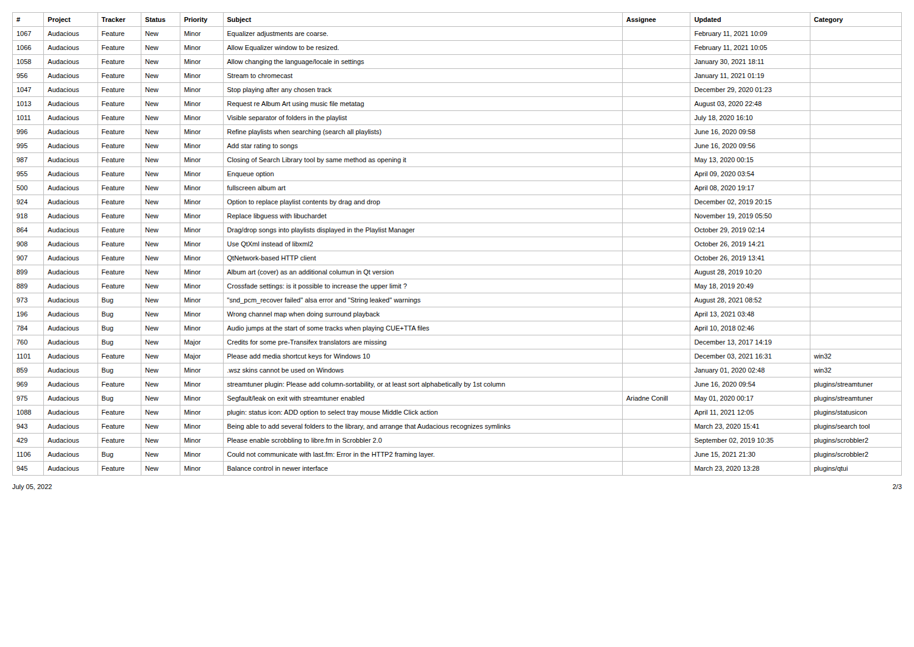| # | Project | Tracker | Status | Priority | Subject | Assignee | Updated | Category |
| --- | --- | --- | --- | --- | --- | --- | --- | --- |
| 1067 | Audacious | Feature | New | Minor | Equalizer adjustments are coarse. | | February 11, 2021 10:09 | |
| 1066 | Audacious | Feature | New | Minor | Allow Equalizer window to be resized. | | February 11, 2021 10:05 | |
| 1058 | Audacious | Feature | New | Minor | Allow changing the language/locale in settings | | January 30, 2021 18:11 | |
| 956 | Audacious | Feature | New | Minor | Stream to chromecast | | January 11, 2021 01:19 | |
| 1047 | Audacious | Feature | New | Minor | Stop playing after any chosen track | | December 29, 2020 01:23 | |
| 1013 | Audacious | Feature | New | Minor | Request re Album Art using music file metatag | | August 03, 2020 22:48 | |
| 1011 | Audacious | Feature | New | Minor | Visible separator of folders in the playlist | | July 18, 2020 16:10 | |
| 996 | Audacious | Feature | New | Minor | Refine playlists when searching (search all playlists) | | June 16, 2020 09:58 | |
| 995 | Audacious | Feature | New | Minor | Add star rating to songs | | June 16, 2020 09:56 | |
| 987 | Audacious | Feature | New | Minor | Closing of Search Library tool by same method as opening it | | May 13, 2020 00:15 | |
| 955 | Audacious | Feature | New | Minor | Enqueue option | | April 09, 2020 03:54 | |
| 500 | Audacious | Feature | New | Minor | fullscreen album art | | April 08, 2020 19:17 | |
| 924 | Audacious | Feature | New | Minor | Option to replace playlist contents by drag and drop | | December 02, 2019 20:15 | |
| 918 | Audacious | Feature | New | Minor | Replace libguess with libuchardet | | November 19, 2019 05:50 | |
| 864 | Audacious | Feature | New | Minor | Drag/drop songs into playlists displayed in the Playlist Manager | | October 29, 2019 02:14 | |
| 908 | Audacious | Feature | New | Minor | Use QtXml instead of libxml2 | | October 26, 2019 14:21 | |
| 907 | Audacious | Feature | New | Minor | QtNetwork-based HTTP client | | October 26, 2019 13:41 | |
| 899 | Audacious | Feature | New | Minor | Album art (cover) as an additional columun in Qt version | | August 28, 2019 10:20 | |
| 889 | Audacious | Feature | New | Minor | Crossfade settings: is it possible to increase the upper limit ? | | May 18, 2019 20:49 | |
| 973 | Audacious | Bug | New | Minor | "snd_pcm_recover failed" alsa error and "String leaked" warnings | | August 28, 2021 08:52 | |
| 196 | Audacious | Bug | New | Minor | Wrong channel map when doing surround playback | | April 13, 2021 03:48 | |
| 784 | Audacious | Bug | New | Minor | Audio jumps at the start of some tracks when playing CUE+TTA files | | April 10, 2018 02:46 | |
| 760 | Audacious | Bug | New | Major | Credits for some pre-Transifex translators are missing | | December 13, 2017 14:19 | |
| 1101 | Audacious | Feature | New | Major | Please add media shortcut keys for Windows 10 | | December 03, 2021 16:31 | win32 |
| 859 | Audacious | Bug | New | Minor | .wsz skins cannot be used on Windows | | January 01, 2020 02:48 | win32 |
| 969 | Audacious | Feature | New | Minor | streamtuner plugin: Please add column-sortability, or at least sort alphabetically by 1st column | | June 16, 2020 09:54 | plugins/streamtuner |
| 975 | Audacious | Bug | New | Minor | Segfault/leak on exit with streamtuner enabled | Ariadne Conill | May 01, 2020 00:17 | plugins/streamtuner |
| 1088 | Audacious | Feature | New | Minor | plugin: status icon: ADD option to select tray mouse Middle Click action | | April 11, 2021 12:05 | plugins/statusicon |
| 943 | Audacious | Feature | New | Minor | Being able to add several folders to the library, and arrange that Audacious recognizes symlinks | | March 23, 2020 15:41 | plugins/search tool |
| 429 | Audacious | Feature | New | Minor | Please enable scrobbling to libre.fm in Scrobbler 2.0 | | September 02, 2019 10:35 | plugins/scrobbler2 |
| 1106 | Audacious | Bug | New | Minor | Could not communicate with last.fm: Error in the HTTP2 framing layer. | | June 15, 2021 21:30 | plugins/scrobbler2 |
| 945 | Audacious | Feature | New | Minor | Balance control in newer interface | | March 23, 2020 13:28 | plugins/qtui |
July 05, 2022 2/3